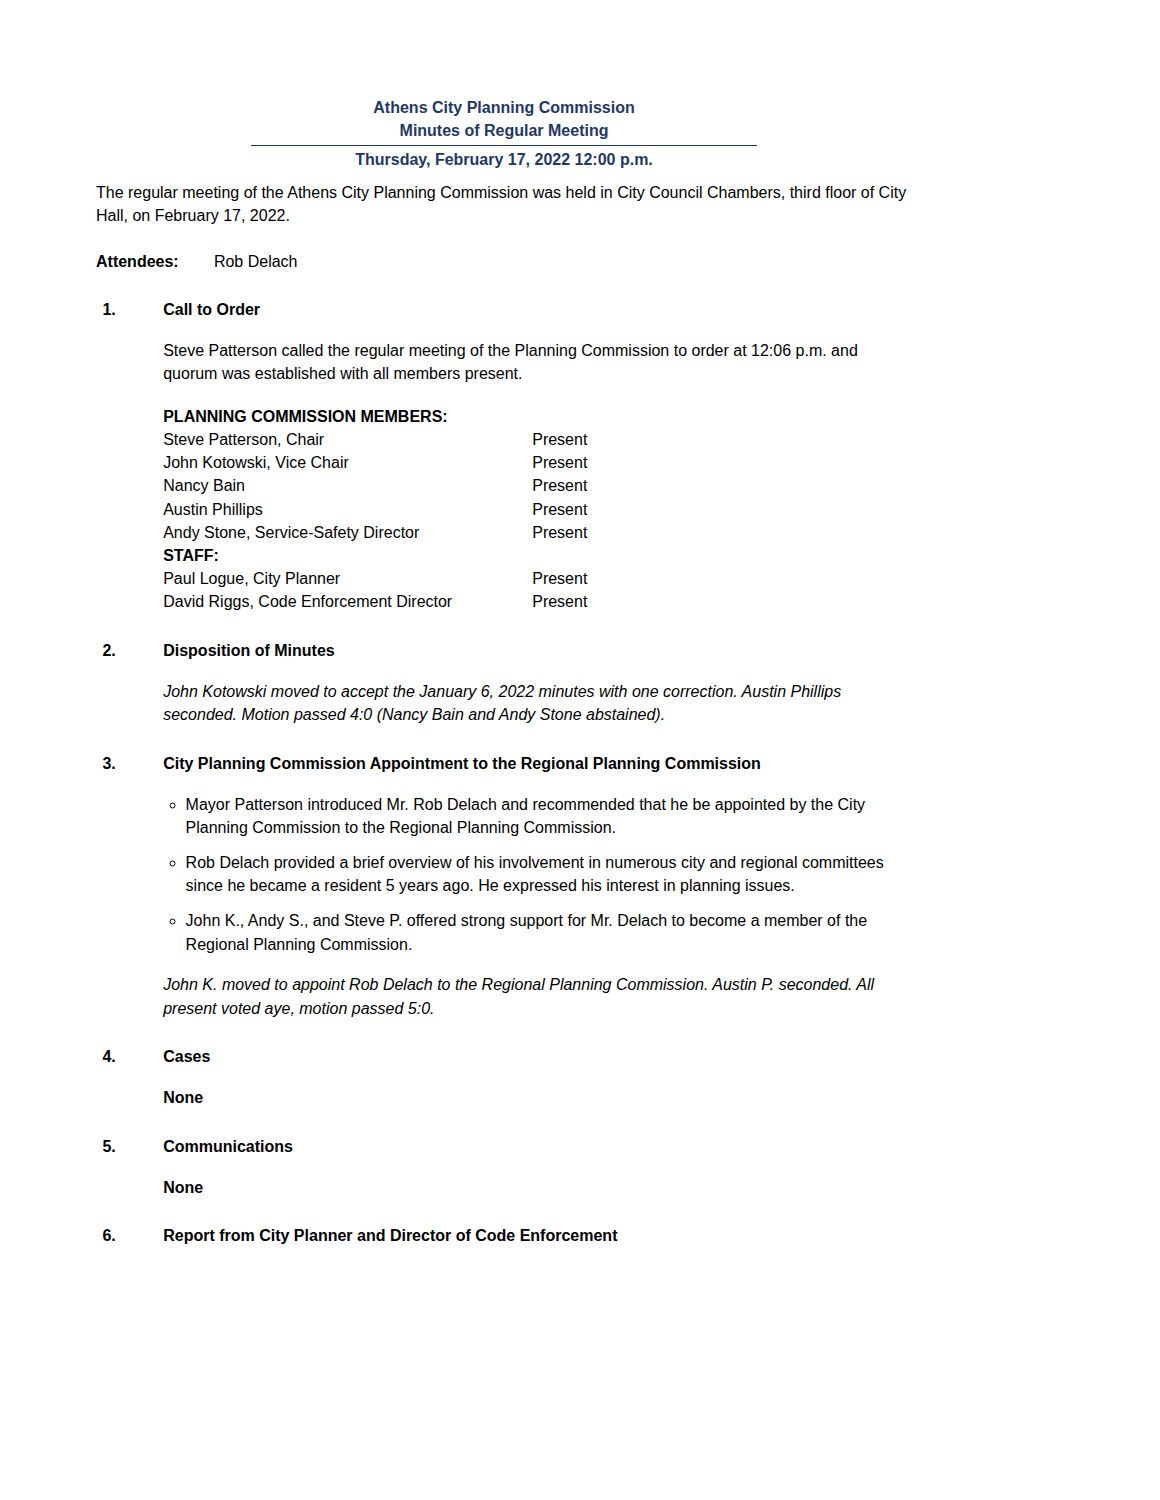Athens City Planning Commission Minutes of Regular Meeting
Thursday, February 17, 2022 12:00 p.m.
The regular meeting of the Athens City Planning Commission was held in City Council Chambers, third floor of City Hall, on February 17, 2022.
Attendees: Rob Delach
Call to Order
Steve Patterson called the regular meeting of the Planning Commission to order at 12:06 p.m. and quorum was established with all members present.
PLANNING COMMISSION MEMBERS:
| Steve Patterson, Chair | Present |
| John Kotowski, Vice Chair | Present |
| Nancy Bain | Present |
| Austin Phillips | Present |
| Andy Stone, Service-Safety Director | Present |
STAFF:
| Paul Logue, City Planner | Present |
| David Riggs, Code Enforcement Director | Present |
Disposition of Minutes
John Kotowski moved to accept the January 6, 2022 minutes with one correction. Austin Phillips seconded. Motion passed 4:0 (Nancy Bain and Andy Stone abstained).
City Planning Commission Appointment to the Regional Planning Commission
Mayor Patterson introduced Mr. Rob Delach and recommended that he be appointed by the City Planning Commission to the Regional Planning Commission.
Rob Delach provided a brief overview of his involvement in numerous city and regional committees since he became a resident 5 years ago. He expressed his interest in planning issues.
John K., Andy S., and Steve P. offered strong support for Mr. Delach to become a member of the Regional Planning Commission.
John K. moved to appoint Rob Delach to the Regional Planning Commission. Austin P. seconded. All present voted aye, motion passed 5:0.
Cases
None
Communications
None
Report from City Planner and Director of Code Enforcement